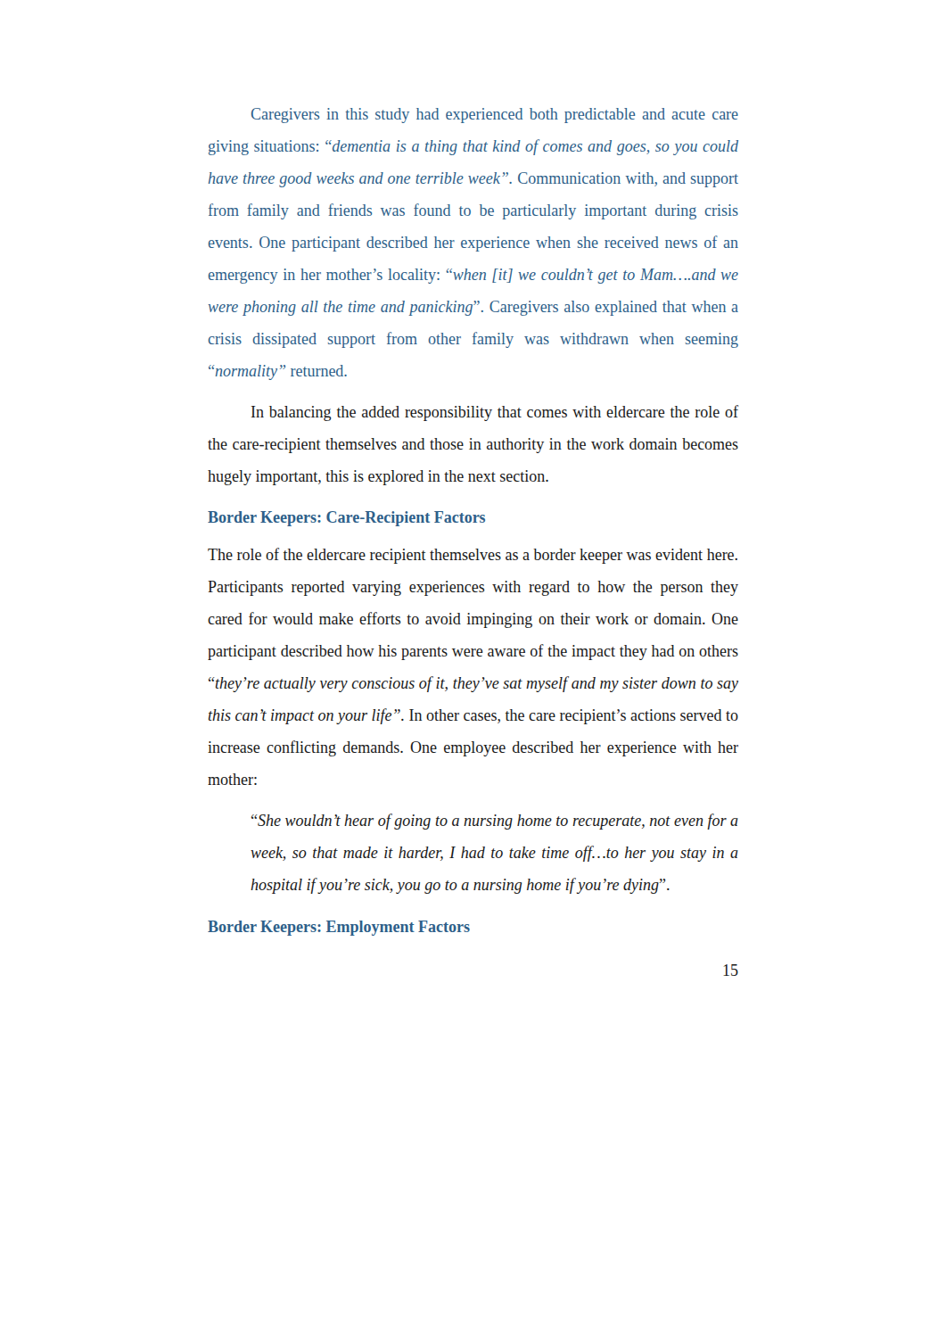Caregivers in this study had experienced both predictable and acute care giving situations: “dementia is a thing that kind of comes and goes, so you could have three good weeks and one terrible week”. Communication with, and support from family and friends was found to be particularly important during crisis events. One participant described her experience when she received news of an emergency in her mother’s locality: “when [it] we couldn’t get to Mam….and we were phoning all the time and panicking”. Caregivers also explained that when a crisis dissipated support from other family was withdrawn when seeming “normality” returned.
In balancing the added responsibility that comes with eldercare the role of the care-recipient themselves and those in authority in the work domain becomes hugely important, this is explored in the next section.
Border Keepers: Care-Recipient Factors
The role of the eldercare recipient themselves as a border keeper was evident here. Participants reported varying experiences with regard to how the person they cared for would make efforts to avoid impinging on their work or domain. One participant described how his parents were aware of the impact they had on others “they’re actually very conscious of it, they’ve sat myself and my sister down to say this can’t impact on your life”. In other cases, the care recipient’s actions served to increase conflicting demands. One employee described her experience with her mother:
“She wouldn’t hear of going to a nursing home to recuperate, not even for a week, so that made it harder, I had to take time off…to her you stay in a hospital if you’re sick, you go to a nursing home if you’re dying”.
Border Keepers: Employment Factors
15